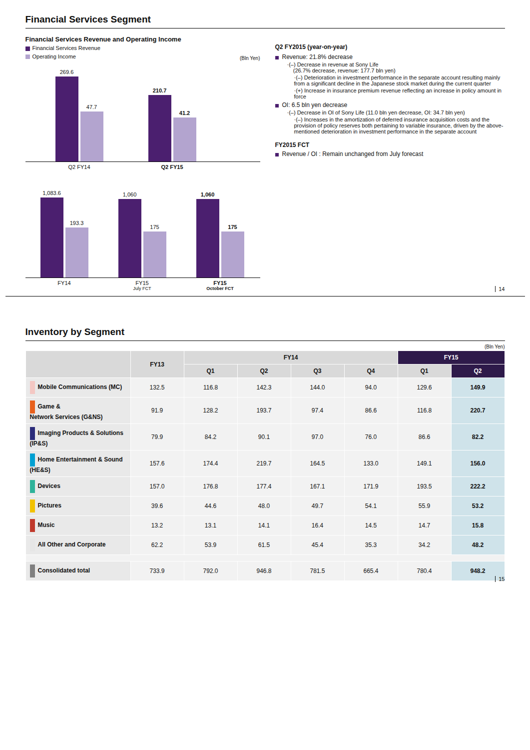Financial Services Segment
Financial Services Revenue and Operating Income
Financial Services Revenue
Operating Income
(Bln Yen)
269.6
47.7
210.7
41.2
Q2 FY14
Q2 FY15
1,083.6
193.3
1,060
175
1,060
175
FY14
FY15July FCT
FY15October FCT
Q2 FY2015 (year-on-year)
Revenue: 21.8% decrease
·(–) Decrease in revenue at Sony Life
(26.7% decrease, revenue: 177.7 bln yen)
·(–) Deterioration in investment performance in the separate account resulting mainly from a significant decline in the Japanese stock market during the current quarter
·(+) Increase in insurance premium revenue reflecting an increase in policy amount in force
OI: 6.5 bln yen decrease
·(–) Decrease in OI of Sony Life (11.0 bln yen decrease, OI: 34.7 bln yen)
·(–) Increases in the amortization of deferred insurance acquisition costs and the provision of policy reserves both pertaining to variable insurance, driven by the above-mentioned deterioration in investment performance in the separate account
FY2015 FCT
Revenue / OI : Remain unchanged from July forecast
14
Inventory by Segment
(Bln Yen)
| | FY13 | FY14 | FY15 |
| --- | --- | --- | --- |
| Q1 | Q2 | Q3 | Q4 | Q1 | Q2 |
| Mobile Communications (MC) | 132.5 | 116.8 | 142.3 | 144.0 | 94.0 | 129.6 | 149.9 |
| Game & Network Services (G&NS) | 91.9 | 128.2 | 193.7 | 97.4 | 86.6 | 116.8 | 220.7 |
| Imaging Products & Solutions (IP&S) | 79.9 | 84.2 | 90.1 | 97.0 | 76.0 | 86.6 | 82.2 |
| Home Entertainment & Sound (HE&S) | 157.6 | 174.4 | 219.7 | 164.5 | 133.0 | 149.1 | 156.0 |
| Devices | 157.0 | 176.8 | 177.4 | 167.1 | 171.9 | 193.5 | 222.2 |
| Pictures | 39.6 | 44.6 | 48.0 | 49.7 | 54.1 | 55.9 | 53.2 |
| Music | 13.2 | 13.1 | 14.1 | 16.4 | 14.5 | 14.7 | 15.8 |
| All Other and Corporate | 62.2 | 53.9 | 61.5 | 45.4 | 35.3 | 34.2 | 48.2 |
| Consolidated total | 733.9 | 792.0 | 946.8 | 781.5 | 665.4 | 780.4 | 948.2 |
15